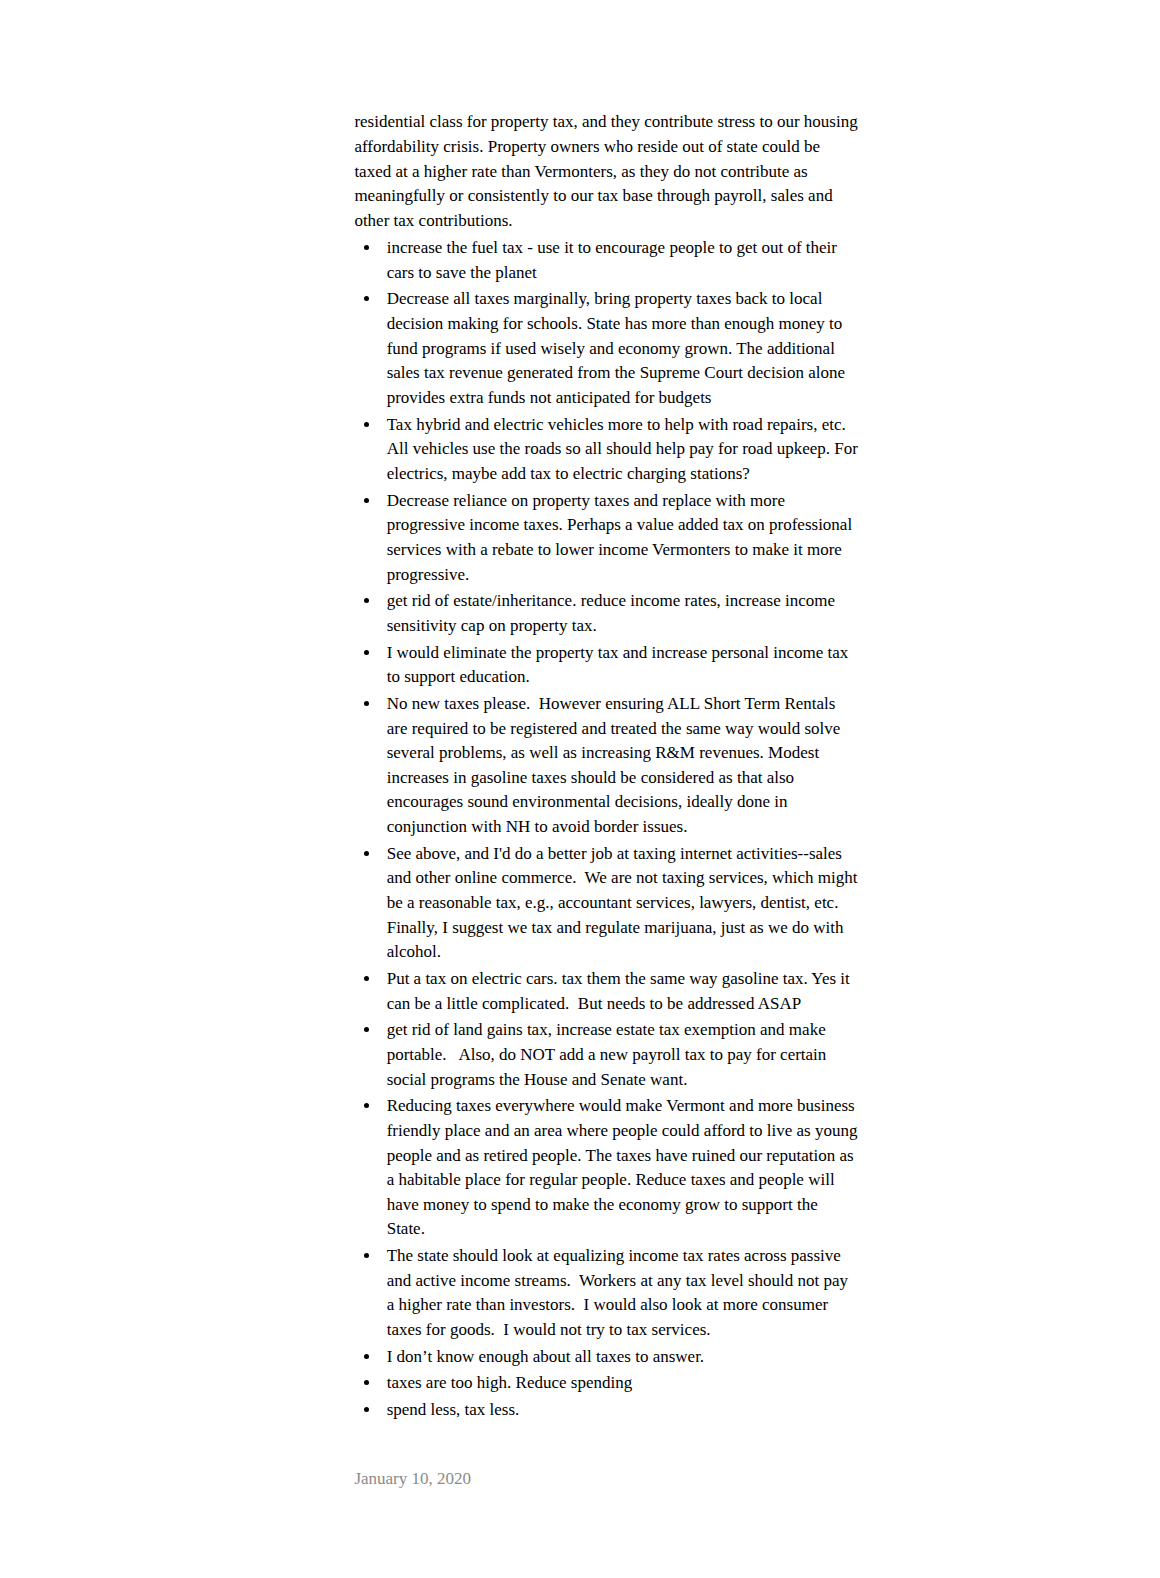residential class for property tax, and they contribute stress to our housing affordability crisis. Property owners who reside out of state could be taxed at a higher rate than Vermonters, as they do not contribute as meaningfully or consistently to our tax base through payroll, sales and other tax contributions.
increase the fuel tax - use it to encourage people to get out of their cars to save the planet
Decrease all taxes marginally, bring property taxes back to local decision making for schools. State has more than enough money to fund programs if used wisely and economy grown. The additional sales tax revenue generated from the Supreme Court decision alone provides extra funds not anticipated for budgets
Tax hybrid and electric vehicles more to help with road repairs, etc. All vehicles use the roads so all should help pay for road upkeep. For electrics, maybe add tax to electric charging stations?
Decrease reliance on property taxes and replace with more progressive income taxes. Perhaps a value added tax on professional services with a rebate to lower income Vermonters to make it more progressive.
get rid of estate/inheritance. reduce income rates, increase income sensitivity cap on property tax.
I would eliminate the property tax and increase personal income tax to support education.
No new taxes please. However ensuring ALL Short Term Rentals are required to be registered and treated the same way would solve several problems, as well as increasing R&M revenues. Modest increases in gasoline taxes should be considered as that also encourages sound environmental decisions, ideally done in conjunction with NH to avoid border issues.
See above, and I'd do a better job at taxing internet activities--sales and other online commerce. We are not taxing services, which might be a reasonable tax, e.g., accountant services, lawyers, dentist, etc. Finally, I suggest we tax and regulate marijuana, just as we do with alcohol.
Put a tax on electric cars. tax them the same way gasoline tax. Yes it can be a little complicated. But needs to be addressed ASAP
get rid of land gains tax, increase estate tax exemption and make portable. Also, do NOT add a new payroll tax to pay for certain social programs the House and Senate want.
Reducing taxes everywhere would make Vermont and more business friendly place and an area where people could afford to live as young people and as retired people. The taxes have ruined our reputation as a habitable place for regular people. Reduce taxes and people will have money to spend to make the economy grow to support the State.
The state should look at equalizing income tax rates across passive and active income streams. Workers at any tax level should not pay a higher rate than investors. I would also look at more consumer taxes for goods. I would not try to tax services.
I don’t know enough about all taxes to answer.
taxes are too high. Reduce spending
spend less, tax less.
January 10, 2020